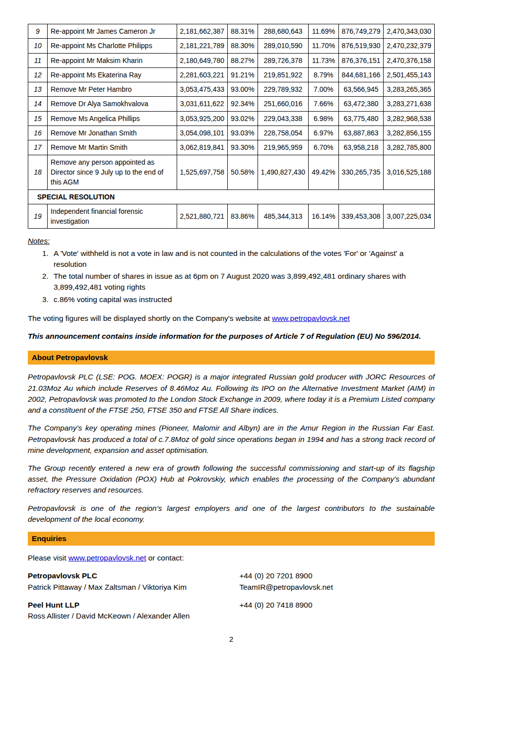| 9 | Re-appoint Mr James Cameron Jr | 2,181,662,387 | 88.31% | 288,680,643 | 11.69% | 876,749,279 | 2,470,343,030 |
| 10 | Re-appoint Ms Charlotte Philipps | 2,181,221,789 | 88.30% | 289,010,590 | 11.70% | 876,519,930 | 2,470,232,379 |
| 11 | Re-appoint Mr Maksim Kharin | 2,180,649,780 | 88.27% | 289,726,378 | 11.73% | 876,376,151 | 2,470,376,158 |
| 12 | Re-appoint Ms Ekaterina Ray | 2,281,603,221 | 91.21% | 219,851,922 | 8.79% | 844,681,166 | 2,501,455,143 |
| 13 | Remove Mr Peter Hambro | 3,053,475,433 | 93.00% | 229,789,932 | 7.00% | 63,566,945 | 3,283,265,365 |
| 14 | Remove Dr Alya Samokhvalova | 3,031,611,622 | 92.34% | 251,660,016 | 7.66% | 63,472,380 | 3,283,271,638 |
| 15 | Remove Ms Angelica Phillips | 3,053,925,200 | 93.02% | 229,043,338 | 6.98% | 63,775,480 | 3,282,968,538 |
| 16 | Remove Mr Jonathan Smith | 3,054,098,101 | 93.03% | 228,758,054 | 6.97% | 63,887,863 | 3,282,856,155 |
| 17 | Remove Mr Martin Smith | 3,062,819,841 | 93.30% | 219,965,959 | 6.70% | 63,958,218 | 3,282,785,800 |
| 18 | Remove any person appointed as Director since 9 July up to the end of this AGM | 1,525,697,758 | 50.58% | 1,490,827,430 | 49.42% | 330,265,735 | 3,016,525,188 |
| SPECIAL RESOLUTION |
| 19 | Independent financial forensic investigation | 2,521,880,721 | 83.86% | 485,344,313 | 16.14% | 339,453,308 | 3,007,225,034 |
Notes:
A 'Vote' withheld is not a vote in law and is not counted in the calculations of the votes 'For' or 'Against' a resolution
The total number of shares in issue as at 6pm on 7 August 2020 was 3,899,492,481 ordinary shares with 3,899,492,481 voting rights
c.86% voting capital was instructed
The voting figures will be displayed shortly on the Company's website at www.petropavlovsk.net
This announcement contains inside information for the purposes of Article 7 of Regulation (EU) No 596/2014.
About Petropavlovsk
Petropavlovsk PLC (LSE: POG. MOEX: POGR) is a major integrated Russian gold producer with JORC Resources of 21.03Moz Au which include Reserves of 8.46Moz Au. Following its IPO on the Alternative Investment Market (AIM) in 2002, Petropavlovsk was promoted to the London Stock Exchange in 2009, where today it is a Premium Listed company and a constituent of the FTSE 250, FTSE 350 and FTSE All Share indices.
The Company’s key operating mines (Pioneer, Malomir and Albyn) are in the Amur Region in the Russian Far East. Petropavlovsk has produced a total of c.7.8Moz of gold since operations began in 1994 and has a strong track record of mine development, expansion and asset optimisation.
The Group recently entered a new era of growth following the successful commissioning and start-up of its flagship asset, the Pressure Oxidation (POX) Hub at Pokrovskiy, which enables the processing of the Company’s abundant refractory reserves and resources.
Petropavlovsk is one of the region’s largest employers and one of the largest contributors to the sustainable development of the local economy.
Enquiries
Please visit www.petropavlovsk.net or contact:
Petropavlovsk PLC
+44 (0) 20 7201 8900
Patrick Pittaway / Max Zaltsman / Viktoriya Kim
TeamIR@petropavlovsk.net
Peel Hunt LLP
+44 (0) 20 7418 8900
Ross Allister / David McKeown / Alexander Allen
2